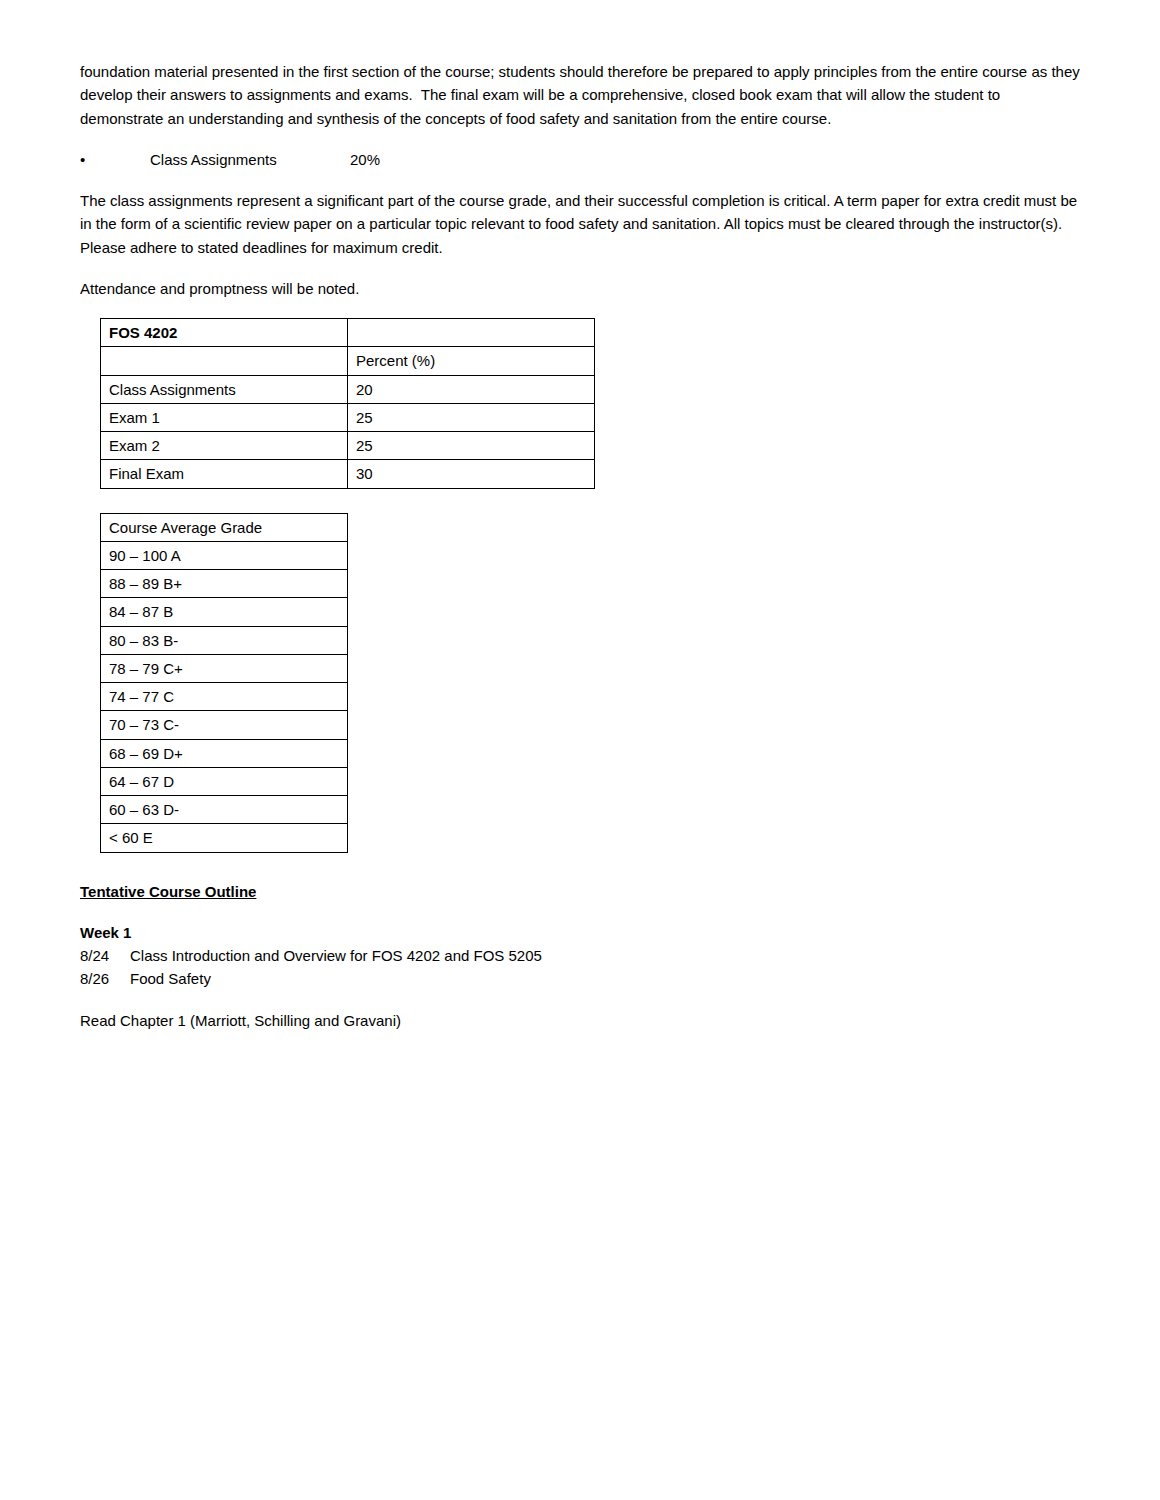foundation material presented in the first section of the course; students should therefore be prepared to apply principles from the entire course as they develop their answers to assignments and exams. The final exam will be a comprehensive, closed book exam that will allow the student to demonstrate an understanding and synthesis of the concepts of food safety and sanitation from the entire course.
•Class Assignments20%
The class assignments represent a significant part of the course grade, and their successful completion is critical. A term paper for extra credit must be in the form of a scientific review paper on a particular topic relevant to food safety and sanitation. All topics must be cleared through the instructor(s). Please adhere to stated deadlines for maximum credit.
Attendance and promptness will be noted.
| FOS 4202 | |
| | Percent (%) |
| Class Assignments | 20 |
| Exam 1 | 25 |
| Exam 2 | 25 |
| Final Exam | 30 |
| Course Average Grade |
| 90 – 100 A |
| 88 – 89 B+ |
| 84 – 87 B |
| 80 – 83 B- |
| 78 – 79 C+ |
| 74 – 77 C |
| 70 – 73 C- |
| 68 – 69 D+ |
| 64 – 67 D |
| 60 – 63 D- |
| < 60 E |
Tentative Course Outline
Week 1
8/24 Class Introduction and Overview for FOS 4202 and FOS 5205
8/26 Food Safety
Read Chapter 1 (Marriott, Schilling and Gravani)